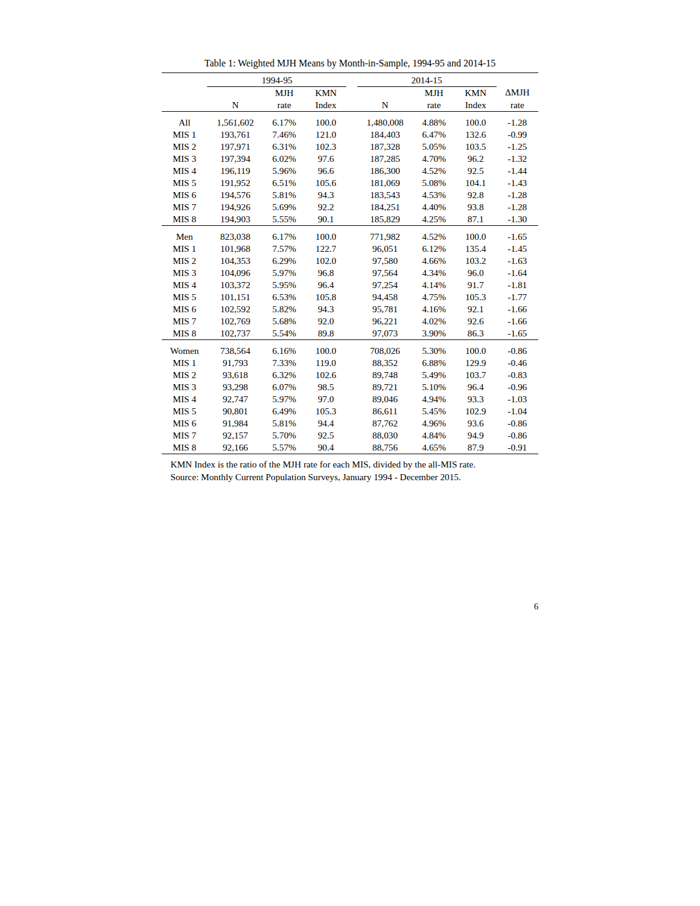Table 1: Weighted MJH Means by Month-in-Sample, 1994-95 and 2014-15
| | 1994-95 | | 2014-15 | |
| | | MJH | KMN | | | MJH | KMN | Δ MJH |
| | N | rate | Index | | N | rate | Index | rate |
| All | 1,561,602 | 6.17% | 100.0 | | 1,480,008 | 4.88% | 100.0 | -1.28 |
| MIS 1 | 193,761 | 7.46% | 121.0 | | 184,403 | 6.47% | 132.6 | -0.99 |
| MIS 2 | 197,971 | 6.31% | 102.3 | | 187,328 | 5.05% | 103.5 | -1.25 |
| MIS 3 | 197,394 | 6.02% | 97.6 | | 187,285 | 4.70% | 96.2 | -1.32 |
| MIS 4 | 196,119 | 5.96% | 96.6 | | 186,300 | 4.52% | 92.5 | -1.44 |
| MIS 5 | 191,952 | 6.51% | 105.6 | | 181,069 | 5.08% | 104.1 | -1.43 |
| MIS 6 | 194,576 | 5.81% | 94.3 | | 183,543 | 4.53% | 92.8 | -1.28 |
| MIS 7 | 194,926 | 5.69% | 92.2 | | 184,251 | 4.40% | 93.8 | -1.28 |
| MIS 8 | 194,903 | 5.55% | 90.1 | | 185,829 | 4.25% | 87.1 | -1.30 |
| Men | 823,038 | 6.17% | 100.0 | | 771,982 | 4.52% | 100.0 | -1.65 |
| MIS 1 | 101,968 | 7.57% | 122.7 | | 96,051 | 6.12% | 135.4 | -1.45 |
| MIS 2 | 104,353 | 6.29% | 102.0 | | 97,580 | 4.66% | 103.2 | -1.63 |
| MIS 3 | 104,096 | 5.97% | 96.8 | | 97,564 | 4.34% | 96.0 | -1.64 |
| MIS 4 | 103,372 | 5.95% | 96.4 | | 97,254 | 4.14% | 91.7 | -1.81 |
| MIS 5 | 101,151 | 6.53% | 105.8 | | 94,458 | 4.75% | 105.3 | -1.77 |
| MIS 6 | 102,592 | 5.82% | 94.3 | | 95,781 | 4.16% | 92.1 | -1.66 |
| MIS 7 | 102,769 | 5.68% | 92.0 | | 96,221 | 4.02% | 92.6 | -1.66 |
| MIS 8 | 102,737 | 5.54% | 89.8 | | 97,073 | 3.90% | 86.3 | -1.65 |
| Women | 738,564 | 6.16% | 100.0 | | 708,026 | 5.30% | 100.0 | -0.86 |
| MIS 1 | 91,793 | 7.33% | 119.0 | | 88,352 | 6.88% | 129.9 | -0.46 |
| MIS 2 | 93,618 | 6.32% | 102.6 | | 89,748 | 5.49% | 103.7 | -0.83 |
| MIS 3 | 93,298 | 6.07% | 98.5 | | 89,721 | 5.10% | 96.4 | -0.96 |
| MIS 4 | 92,747 | 5.97% | 97.0 | | 89,046 | 4.94% | 93.3 | -1.03 |
| MIS 5 | 90,801 | 6.49% | 105.3 | | 86,611 | 5.45% | 102.9 | -1.04 |
| MIS 6 | 91,984 | 5.81% | 94.4 | | 87,762 | 4.96% | 93.6 | -0.86 |
| MIS 7 | 92,157 | 5.70% | 92.5 | | 88,030 | 4.84% | 94.9 | -0.86 |
| MIS 8 | 92,166 | 5.57% | 90.4 | | 88,756 | 4.65% | 87.9 | -0.91 |
KMN Index is the ratio of the MJH rate for each MIS, divided by the all-MIS rate.
Source: Monthly Current Population Surveys, January 1994 - December 2015.
6